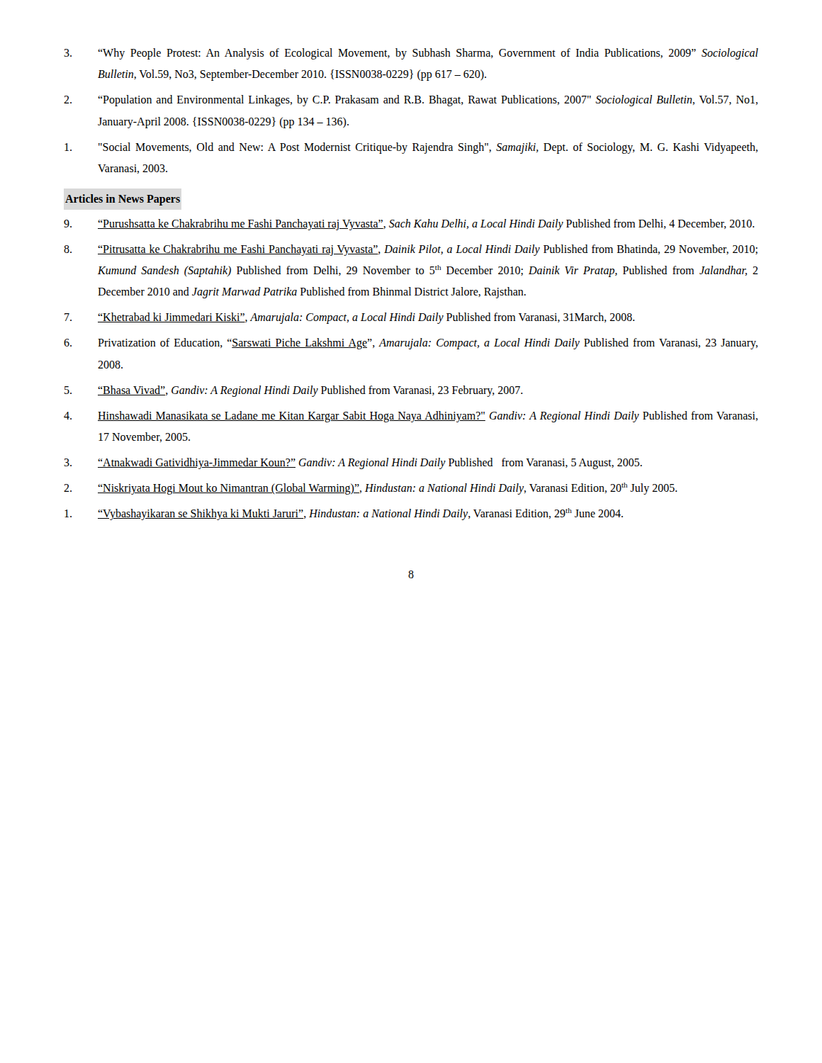3.
“Why People Protest: An Analysis of Ecological Movement, by Subhash Sharma, Government of India Publications, 2009” Sociological Bulletin, Vol.59, No3, September-December 2010. {ISSN0038-0229} (pp 617 – 620).
2.
“Population and Environmental Linkages, by C.P. Prakasam and R.B. Bhagat, Rawat Publications, 2007" Sociological Bulletin, Vol.57, No1, January-April 2008. {ISSN0038-0229} (pp 134 – 136).
1.
"Social Movements, Old and New: A Post Modernist Critique-by Rajendra Singh", Samajiki, Dept. of Sociology, M. G. Kashi Vidyapeeth, Varanasi, 2003.
Articles in News Papers
9.
“Purushsatta ke Chakrabrihu me Fashi Panchayati raj Vyvasta”, Sach Kahu Delhi, a Local Hindi Daily Published from Delhi, 4 December, 2010.
8.
“Pitrusatta ke Chakrabrihu me Fashi Panchayati raj Vyvasta”, Dainik Pilot, a Local Hindi Daily Published from Bhatinda, 29 November, 2010; Kumund Sandesh (Saptahik) Published from Delhi, 29 November to 5th December 2010; Dainik Vir Pratap, Published from Jalandhar, 2 December 2010 and Jagrit Marwad Patrika Published from Bhinmal District Jalore, Rajsthan.
7.
“Khetrabad ki Jimmedari Kiski”, Amarujala: Compact, a Local Hindi Daily Published from Varanasi, 31March, 2008.
6.
Privatization of Education, “Sarswati Piche Lakshmi Age”, Amarujala: Compact, a Local Hindi Daily Published from Varanasi, 23 January, 2008.
5.
“Bhasa Vivad”, Gandiv: A Regional Hindi Daily Published from Varanasi, 23 February, 2007.
4.
Hinshawadi Manasikata se Ladane me Kitan Kargar Sabit Hoga Naya Adhiniyam?" Gandiv: A Regional Hindi Daily Published from Varanasi, 17 November, 2005.
3.
“Atnakwadi Gatividhiya-Jimmedar Koun?” Gandiv: A Regional Hindi Daily Published from Varanasi, 5 August, 2005.
2.
“Niskriyata Hogi Mout ko Nimantran (Global Warming)”, Hindustan: a National Hindi Daily, Varanasi Edition, 20th July 2005.
1.
“Vybashayikaran se Shikhya ki Mukti Jaruri”, Hindustan: a National Hindi Daily, Varanasi Edition, 29th June 2004.
8